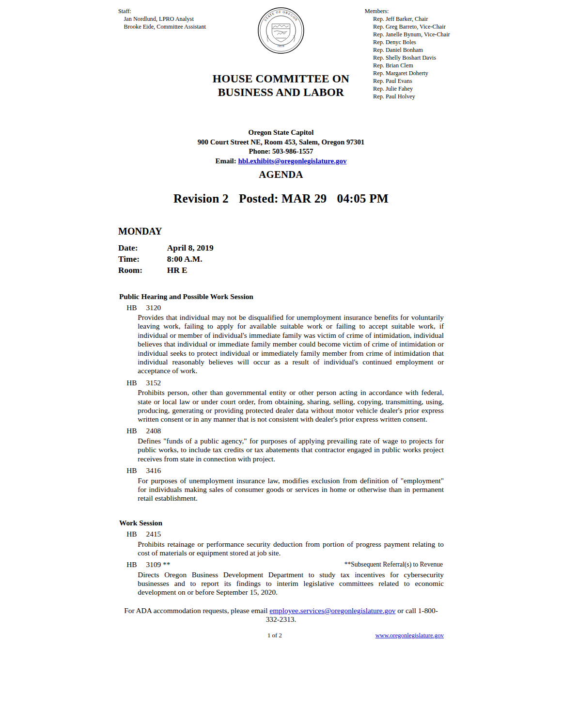Staff:
Jan Nordlund, LPRO Analyst
Brooke Eide, Committee Assistant
STATE OF OREGON 1859
Members:
Rep. Jeff Barker, Chair
Rep. Greg Barreto, Vice-Chair
Rep. Janelle Bynum, Vice-Chair
Rep. Denyc Boles
Rep. Daniel Bonham
Rep. Shelly Boshart Davis
Rep. Brian Clem
Rep. Margaret Doherty
Rep. Paul Evans
Rep. Julie Fahey
Rep. Paul Holvey
HOUSE COMMITTEE ON BUSINESS AND LABOR
Oregon State Capitol
900 Court Street NE, Room 453, Salem, Oregon 97301
Phone: 503-986-1557
Email: hbl.exhibits@oregonlegislature.gov
AGENDA
Revision 2 Posted: MAR 29 04:05 PM
MONDAY
| Date: | April 8, 2019 |
| Time: | 8:00 A.M. |
| Room: | HR E |
Public Hearing and Possible Work Session
HB 3120
Provides that individual may not be disqualified for unemployment insurance benefits for voluntarily leaving work, failing to apply for available suitable work or failing to accept suitable work, if individual or member of individual's immediate family was victim of crime of intimidation, individual believes that individual or immediate family member could become victim of crime of intimidation or individual seeks to protect individual or immediately family member from crime of intimidation that individual reasonably believes will occur as a result of individual's continued employment or acceptance of work.
HB 3152
Prohibits person, other than governmental entity or other person acting in accordance with federal, state or local law or under court order, from obtaining, sharing, selling, copying, transmitting, using, producing, generating or providing protected dealer data without motor vehicle dealer's prior express written consent or in any manner that is not consistent with dealer's prior express written consent.
HB 2408
Defines "funds of a public agency," for purposes of applying prevailing rate of wage to projects for public works, to include tax credits or tax abatements that contractor engaged in public works project receives from state in connection with project.
HB 3416
For purposes of unemployment insurance law, modifies exclusion from definition of "employment" for individuals making sales of consumer goods or services in home or otherwise than in permanent retail establishment.
Work Session
HB 2415
Prohibits retainage or performance security deduction from portion of progress payment relating to cost of materials or equipment stored at job site.
**Subsequent Referral(s) to Revenue
HB 3109 **
Directs Oregon Business Development Department to study tax incentives for cybersecurity businesses and to report its findings to interim legislative committees related to economic development on or before September 15, 2020.
For ADA accommodation requests, please email employee.services@oregonlegislature.gov or call 1-800-332-2313.
1 of 2
www.oregonlegislature.gov